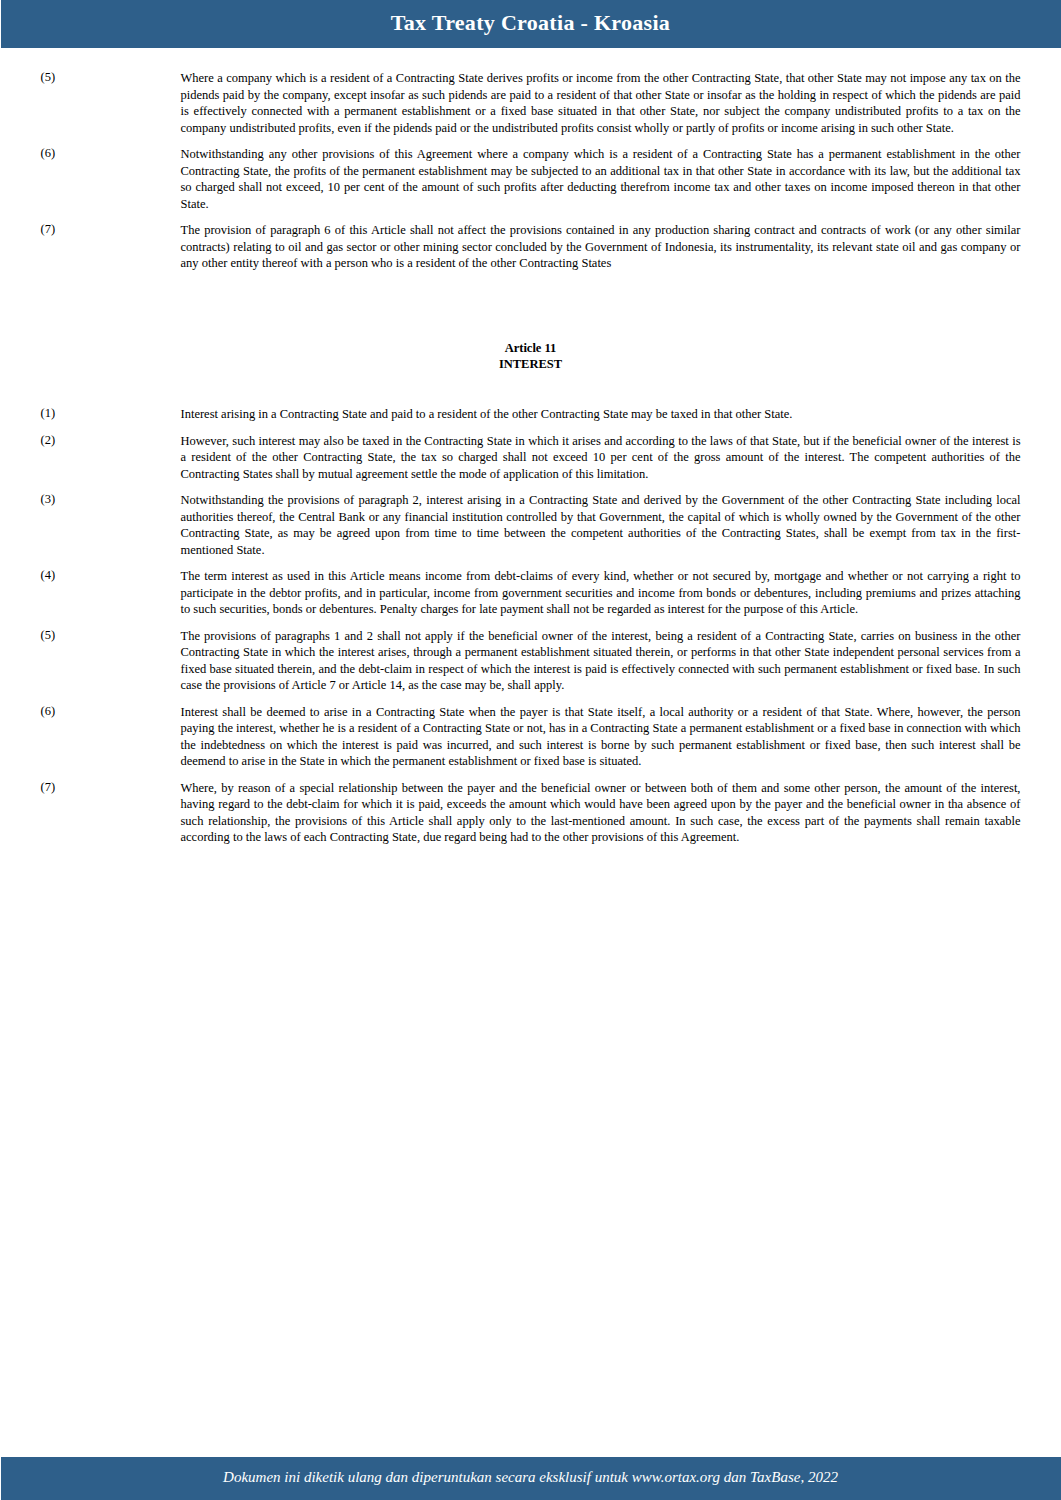Tax Treaty Croatia - Kroasia
| (5) | Where a company which is a resident of a Contracting State derives profits or income from the other Contracting State, that other State may not impose any tax on the pidends paid by the company, except insofar as such pidends are paid to a resident of that other State or insofar as the holding in respect of which the pidends are paid is effectively connected with a permanent establishment or a fixed base situated in that other State, nor subject the company undistributed profits to a tax on the company undistributed profits, even if the pidends paid or the undistributed profits consist wholly or partly of profits or income arising in such other State. |
| (6) | Notwithstanding any other provisions of this Agreement where a company which is a resident of a Contracting State has a permanent establishment in the other Contracting State, the profits of the permanent establishment may be subjected to an additional tax in that other State in accordance with its law, but the additional tax so charged shall not exceed, 10 per cent of the amount of such profits after deducting therefrom income tax and other taxes on income imposed thereon in that other State. |
| (7) | The provision of paragraph 6 of this Article shall not affect the provisions contained in any production sharing contract and contracts of work (or any other similar contracts) relating to oil and gas sector or other mining sector concluded by the Government of Indonesia, its instrumentality, its relevant state oil and gas company or any other entity thereof with a person who is a resident of the other Contracting States |
Article 11 INTEREST
| (1) | Interest arising in a Contracting State and paid to a resident of the other Contracting State may be taxed in that other State. |
| (2) | However, such interest may also be taxed in the Contracting State in which it arises and according to the laws of that State, but if the beneficial owner of the interest is a resident of the other Contracting State, the tax so charged shall not exceed 10 per cent of the gross amount of the interest. The competent authorities of the Contracting States shall by mutual agreement settle the mode of application of this limitation. |
| (3) | Notwithstanding the provisions of paragraph 2, interest arising in a Contracting State and derived by the Government of the other Contracting State including local authorities thereof, the Central Bank or any financial institution controlled by that Government, the capital of which is wholly owned by the Government of the other Contracting State, as may be agreed upon from time to time between the competent authorities of the Contracting States, shall be exempt from tax in the first-mentioned State. |
| (4) | The term interest as used in this Article means income from debt-claims of every kind, whether or not secured by, mortgage and whether or not carrying a right to participate in the debtor profits, and in particular, income from government securities and income from bonds or debentures, including premiums and prizes attaching to such securities, bonds or debentures. Penalty charges for late payment shall not be regarded as interest for the purpose of this Article. |
| (5) | The provisions of paragraphs 1 and 2 shall not apply if the beneficial owner of the interest, being a resident of a Contracting State, carries on business in the other Contracting State in which the interest arises, through a permanent establishment situated therein, or performs in that other State independent personal services from a fixed base situated therein, and the debt-claim in respect of which the interest is paid is effectively connected with such permanent establishment or fixed base. In such case the provisions of Article 7 or Article 14, as the case may be, shall apply. |
| (6) | Interest shall be deemed to arise in a Contracting State when the payer is that State itself, a local authority or a resident of that State. Where, however, the person paying the interest, whether he is a resident of a Contracting State or not, has in a Contracting State a permanent establishment or a fixed base in connection with which the indebtedness on which the interest is paid was incurred, and such interest is borne by such permanent establishment or fixed base, then such interest shall be deemend to arise in the State in which the permanent establishment or fixed base is situated. |
| (7) | Where, by reason of a special relationship between the payer and the beneficial owner or between both of them and some other person, the amount of the interest, having regard to the debt-claim for which it is paid, exceeds the amount which would have been agreed upon by the payer and the beneficial owner in tha absence of such relationship, the provisions of this Article shall apply only to the last-mentioned amount. In such case, the excess part of the payments shall remain taxable according to the laws of each Contracting State, due regard being had to the other provisions of this Agreement. |
Dokumen ini diketik ulang dan diperuntukan secara eksklusif untuk www.ortax.org dan TaxBase, 2022